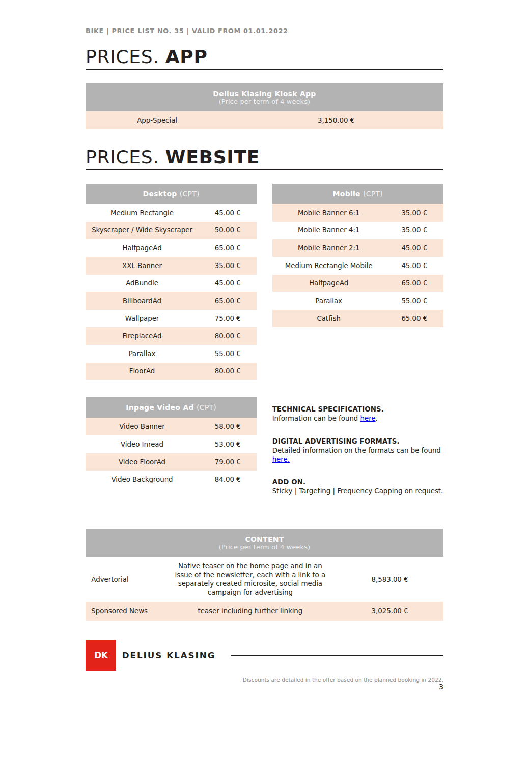BIKE | PRICE LIST NO. 35 | VALID FROM 01.01.2022
PRICES. APP
| Delius Klasing Kiosk App (Price per term of 4 weeks) |
| --- |
| App-Special | 3,150.00 € |
PRICES. WEBSITE
| Desktop (CPT) |
| --- |
| Medium Rectangle | 45.00 € |
| Skyscraper / Wide Skyscraper | 50.00 € |
| HalfpageAd | 65.00 € |
| XXL Banner | 35.00 € |
| AdBundle | 45.00 € |
| BillboardAd | 65.00 € |
| Wallpaper | 75.00 € |
| FireplaceAd | 80.00 € |
| Parallax | 55.00 € |
| FloorAd | 80.00 € |
| Mobile (CPT) |
| --- |
| Mobile Banner 6:1 | 35.00 € |
| Mobile Banner 4:1 | 35.00 € |
| Mobile Banner 2:1 | 45.00 € |
| Medium Rectangle Mobile | 45.00 € |
| HalfpageAd | 65.00 € |
| Parallax | 55.00 € |
| Catfish | 65.00 € |
| Inpage Video Ad (CPT) |
| --- |
| Video Banner | 58.00 € |
| Video Inread | 53.00 € |
| Video FloorAd | 79.00 € |
| Video Background | 84.00 € |
TECHNICAL SPECIFICATIONS. Information can be found here.
DIGITAL ADVERTISING FORMATS. Detailed information on the formats can be found here.
ADD ON. Sticky | Targeting | Frequency Capping on request.
| CONTENT (Price per term of 4 weeks) |
| --- |
| Advertorial | Native teaser on the home page and in an issue of the newsletter, each with a link to a separately created microsite, social media campaign for advertising | 8,583.00 € |
| Sponsored News | teaser including further linking | 3,025.00 € |
DK
DELIUS KLASING
Discounts are detailed in the offer based on the planned booking in 2022.
3